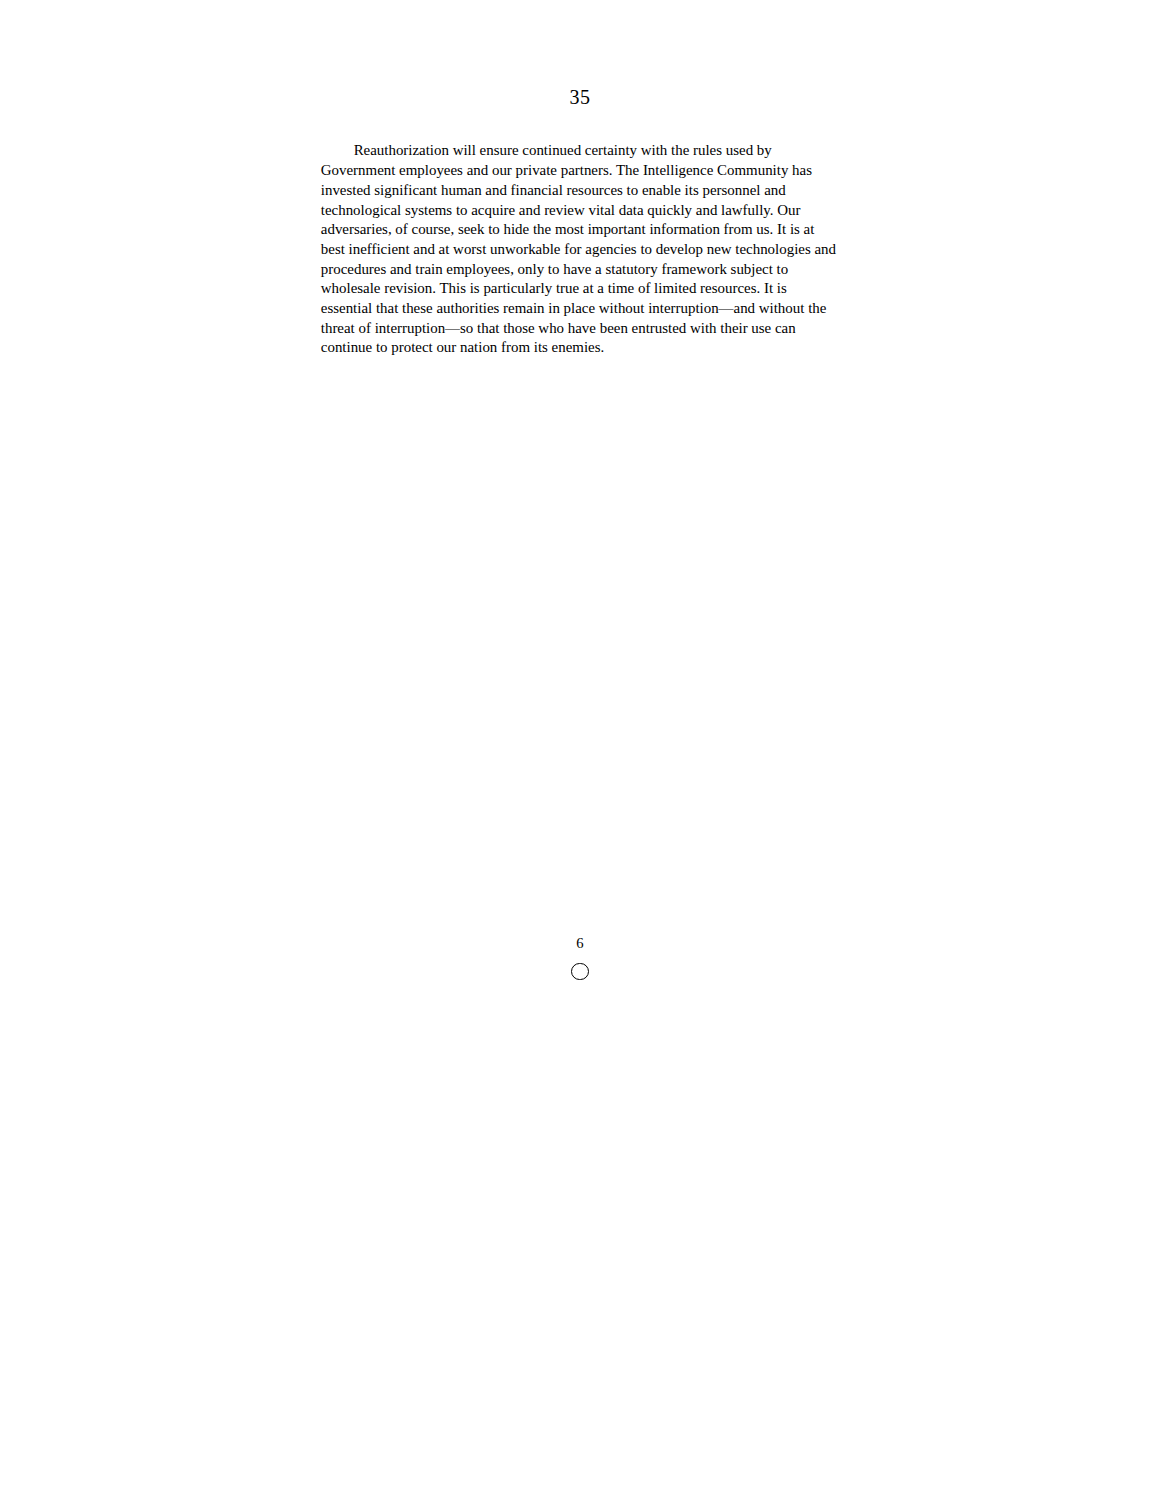35
Reauthorization will ensure continued certainty with the rules used by Government employees and our private partners. The Intelligence Community has invested significant human and financial resources to enable its personnel and technological systems to acquire and review vital data quickly and lawfully. Our adversaries, of course, seek to hide the most important information from us. It is at best inefficient and at worst unworkable for agencies to develop new technologies and procedures and train employees, only to have a statutory framework subject to wholesale revision. This is particularly true at a time of limited resources. It is essential that these authorities remain in place without interruption—and without the threat of interruption—so that those who have been entrusted with their use can continue to protect our nation from its enemies.
6